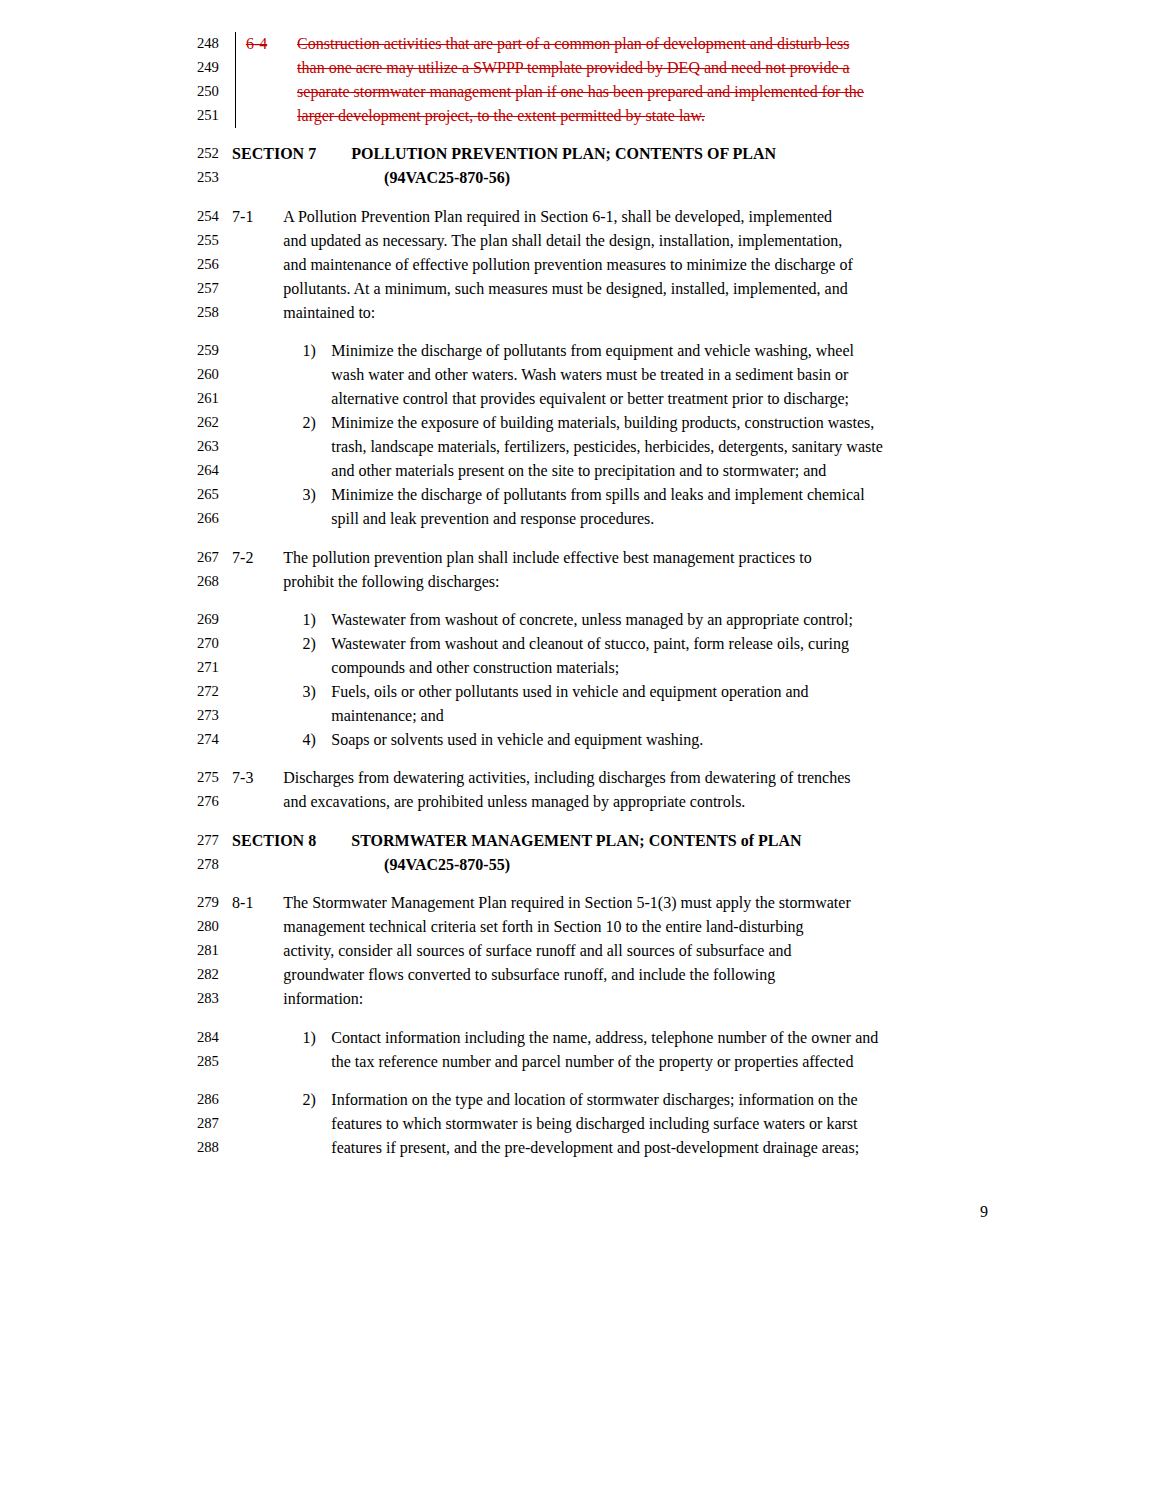248
6-4
Construction activities that are part of a common plan of development and disturb less
249
than one acre may utilize a SWPPP template provided by DEQ and need not provide a
250
separate stormwater management plan if one has been prepared and implemented for the
251
larger development project, to the extent permitted by state law.
252
SECTION 7 POLLUTION PREVENTION PLAN; CONTENTS OF PLAN
253
(94VAC25-870-56)
254
7-1
A Pollution Prevention Plan required in Section 6-1, shall be developed, implemented
255
and updated as necessary. The plan shall detail the design, installation, implementation,
256
and maintenance of effective pollution prevention measures to minimize the discharge of
257
pollutants. At a minimum, such measures must be designed, installed, implemented, and
258
maintained to:
259
1)
Minimize the discharge of pollutants from equipment and vehicle washing, wheel
260
wash water and other waters. Wash waters must be treated in a sediment basin or
261
alternative control that provides equivalent or better treatment prior to discharge;
262
2)
Minimize the exposure of building materials, building products, construction wastes,
263
trash, landscape materials, fertilizers, pesticides, herbicides, detergents, sanitary waste
264
and other materials present on the site to precipitation and to stormwater; and
265
3)
Minimize the discharge of pollutants from spills and leaks and implement chemical
266
spill and leak prevention and response procedures.
267
7-2
The pollution prevention plan shall include effective best management practices to
268
prohibit the following discharges:
269
1)
Wastewater from washout of concrete, unless managed by an appropriate control;
270
2)
Wastewater from washout and cleanout of stucco, paint, form release oils, curing
271
compounds and other construction materials;
272
3)
Fuels, oils or other pollutants used in vehicle and equipment operation and
273
maintenance; and
274
4)
Soaps or solvents used in vehicle and equipment washing.
275
7-3
Discharges from dewatering activities, including discharges from dewatering of trenches
276
and excavations, are prohibited unless managed by appropriate controls.
277
SECTION 8 STORMWATER MANAGEMENT PLAN; CONTENTS of PLAN
278
(94VAC25-870-55)
279
8-1
The Stormwater Management Plan required in Section 5-1(3) must apply the stormwater
280
management technical criteria set forth in Section 10 to the entire land-disturbing
281
activity, consider all sources of surface runoff and all sources of subsurface and
282
groundwater flows converted to subsurface runoff, and include the following
283
information:
284
1)
Contact information including the name, address, telephone number of the owner and
285
the tax reference number and parcel number of the property or properties affected
286
2)
Information on the type and location of stormwater discharges; information on the
287
features to which stormwater is being discharged including surface waters or karst
288
features if present, and the pre-development and post-development drainage areas;
9